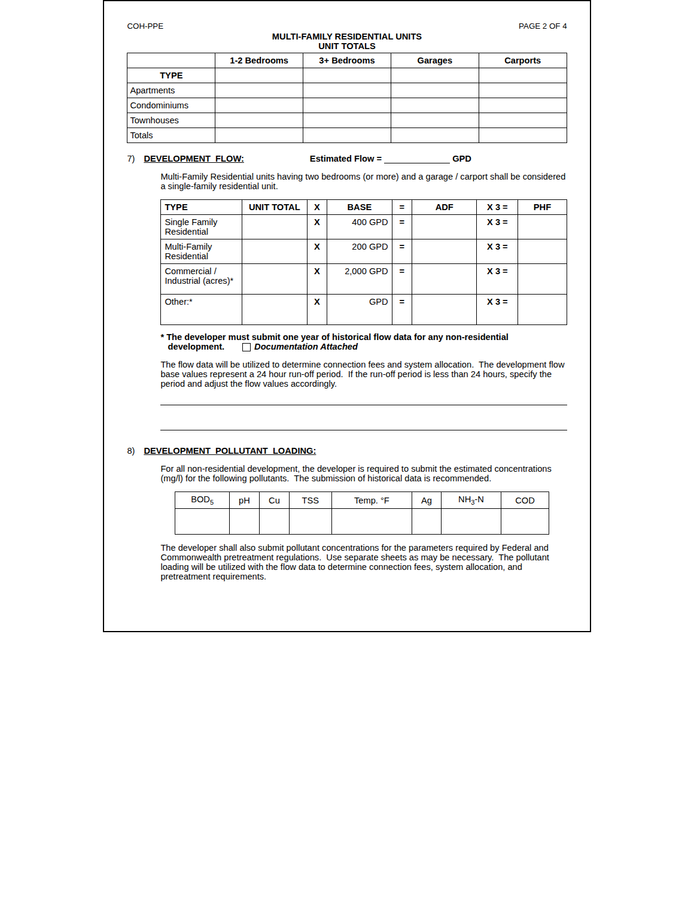COH-PPE PAGE 2 OF 4
MULTI-FAMILY RESIDENTIAL UNITS
UNIT TOTALS
| | 1-2 Bedrooms | 3+ Bedrooms | Garages | Carports |
| TYPE | | | | |
| Apartments | | | | |
| Condominiums | | | | |
| Townhouses | | | | |
| Totals | | | | |
7) DEVELOPMENT FLOW: Estimated Flow = GPD
Multi-Family Residential units having two bedrooms (or more) and a garage / carport shall be considered a single-family residential unit.
| TYPE | UNIT TOTAL | X | BASE | = | ADF | X 3 = | PHF |
| --- | --- | --- | --- | --- | --- | --- | --- |
| Single Family Residential | | X | 400 GPD | = | | X 3 = | |
| Multi-Family Residential | | X | 200 GPD | = | | X 3 = | |
| Commercial / Industrial (acres)* | | X | 2,000 GPD | = | | X 3 = | |
| Other:* | | X | GPD | = | | X 3 = | |
* The developer must submit one year of historical flow data for any non-residential
development. Documentation Attached
The flow data will be utilized to determine connection fees and system allocation. The development flow base values represent a 24 hour run-off period. If the run-off period is less than 24 hours, specify the period and adjust the flow values accordingly.
8) DEVELOPMENT POLLUTANT LOADING:
For all non-residential development, the developer is required to submit the estimated concentrations (mg/l) for the following pollutants. The submission of historical data is recommended.
| BOD 5 | pH | Cu | TSS | Temp. °F | Ag | NH 3 -N | COD |
| --- | --- | --- | --- | --- | --- | --- | --- |
The developer shall also submit pollutant concentrations for the parameters required by Federal and Commonwealth pretreatment regulations. Use separate sheets as may be necessary. The pollutant loading will be utilized with the flow data to determine connection fees, system allocation, and pretreatment requirements.